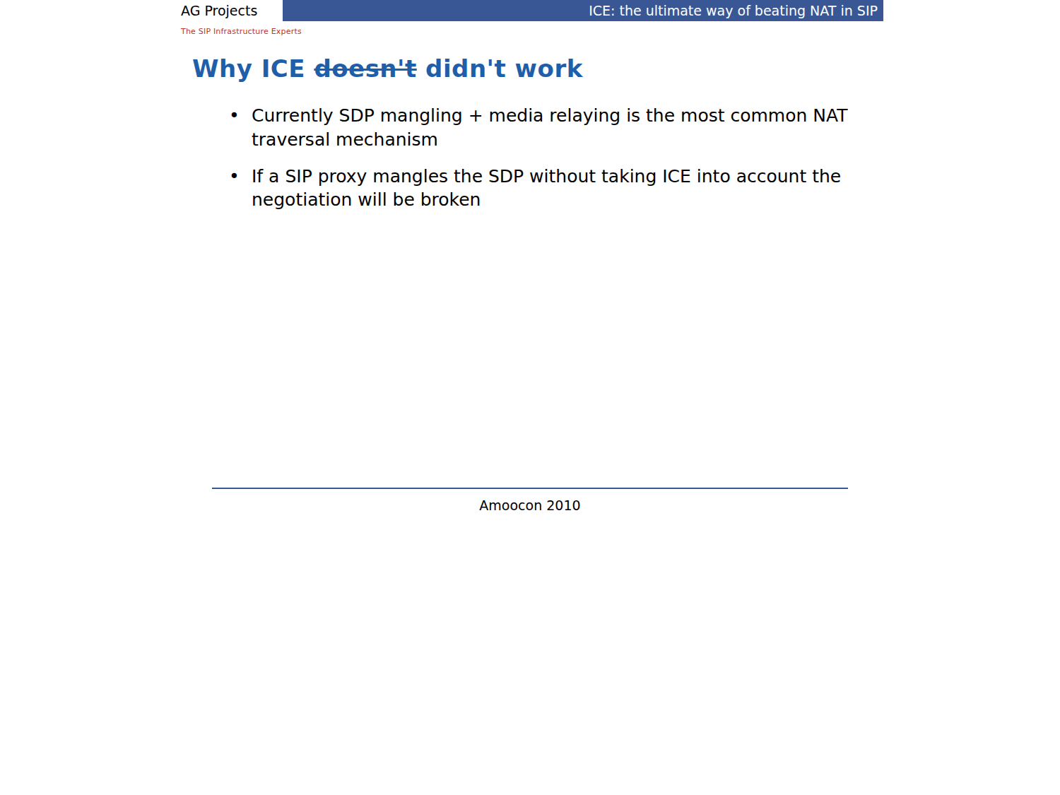AG Projects
ICE: the ultimate way of beating NAT in SIP
The SIP Infrastructure Experts
Why ICE doesn't didn't work
Currently SDP mangling + media relaying is the most common NAT traversal mechanism
If a SIP proxy mangles the SDP without taking ICE into account the negotiation will be broken
Amoocon 2010